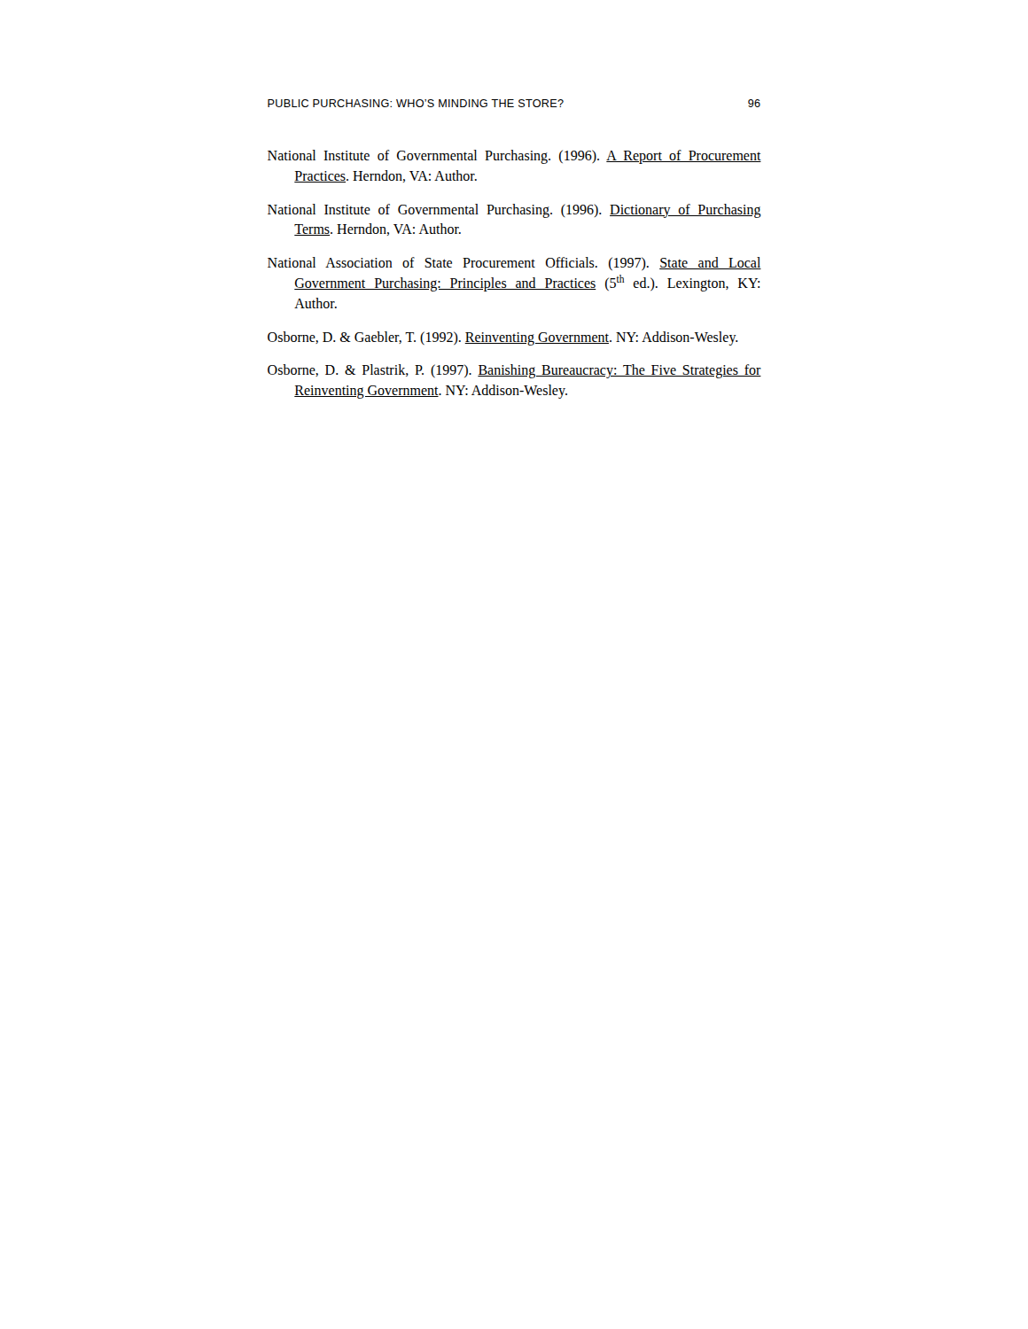Public Purchasing: Who’s Minding the Store? 96
National Institute of Governmental Purchasing. (1996). A Report of Procurement Practices. Herndon, VA: Author.
National Institute of Governmental Purchasing. (1996). Dictionary of Purchasing Terms. Herndon, VA: Author.
National Association of State Procurement Officials. (1997). State and Local Government Purchasing: Principles and Practices (5th ed.). Lexington, KY: Author.
Osborne, D. & Gaebler, T. (1992). Reinventing Government. NY: Addison-Wesley.
Osborne, D. & Plastrik, P. (1997). Banishing Bureaucracy: The Five Strategies for Reinventing Government. NY: Addison-Wesley.